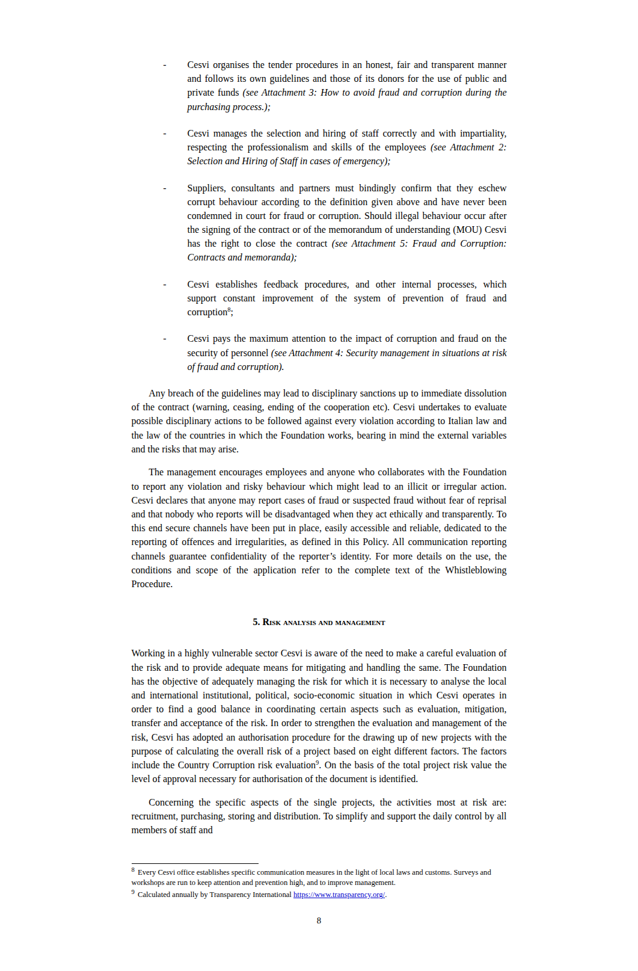Cesvi organises the tender procedures in an honest, fair and transparent manner and follows its own guidelines and those of its donors for the use of public and private funds (see Attachment 3: How to avoid fraud and corruption during the purchasing process.);
Cesvi manages the selection and hiring of staff correctly and with impartiality, respecting the professionalism and skills of the employees (see Attachment 2: Selection and Hiring of Staff in cases of emergency);
Suppliers, consultants and partners must bindingly confirm that they eschew corrupt behaviour according to the definition given above and have never been condemned in court for fraud or corruption. Should illegal behaviour occur after the signing of the contract or of the memorandum of understanding (MOU) Cesvi has the right to close the contract (see Attachment 5: Fraud and Corruption: Contracts and memoranda);
Cesvi establishes feedback procedures, and other internal processes, which support constant improvement of the system of prevention of fraud and corruption8;
Cesvi pays the maximum attention to the impact of corruption and fraud on the security of personnel (see Attachment 4: Security management in situations at risk of fraud and corruption).
Any breach of the guidelines may lead to disciplinary sanctions up to immediate dissolution of the contract (warning, ceasing, ending of the cooperation etc). Cesvi undertakes to evaluate possible disciplinary actions to be followed against every violation according to Italian law and the law of the countries in which the Foundation works, bearing in mind the external variables and the risks that may arise.
The management encourages employees and anyone who collaborates with the Foundation to report any violation and risky behaviour which might lead to an illicit or irregular action. Cesvi declares that anyone may report cases of fraud or suspected fraud without fear of reprisal and that nobody who reports will be disadvantaged when they act ethically and transparently. To this end secure channels have been put in place, easily accessible and reliable, dedicated to the reporting of offences and irregularities, as defined in this Policy. All communication reporting channels guarantee confidentiality of the reporter’s identity. For more details on the use, the conditions and scope of the application refer to the complete text of the Whistleblowing Procedure.
5. Risk analysis and management
Working in a highly vulnerable sector Cesvi is aware of the need to make a careful evaluation of the risk and to provide adequate means for mitigating and handling the same. The Foundation has the objective of adequately managing the risk for which it is necessary to analyse the local and international institutional, political, socio-economic situation in which Cesvi operates in order to find a good balance in coordinating certain aspects such as evaluation, mitigation, transfer and acceptance of the risk. In order to strengthen the evaluation and management of the risk, Cesvi has adopted an authorisation procedure for the drawing up of new projects with the purpose of calculating the overall risk of a project based on eight different factors. The factors include the Country Corruption risk evaluation9. On the basis of the total project risk value the level of approval necessary for authorisation of the document is identified.
Concerning the specific aspects of the single projects, the activities most at risk are: recruitment, purchasing, storing and distribution. To simplify and support the daily control by all members of staff and
8 Every Cesvi office establishes specific communication measures in the light of local laws and customs. Surveys and workshops are run to keep attention and prevention high, and to improve management.
9 Calculated annually by Transparency International https://www.transparency.org/.
8